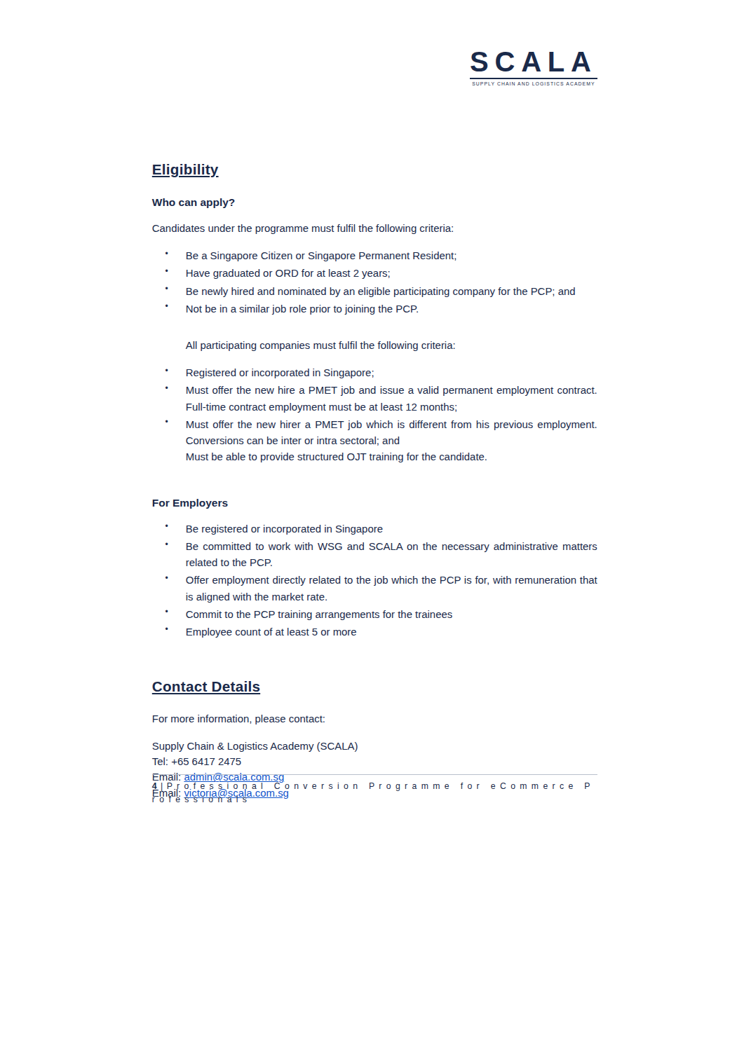SCALA
SUPPLY CHAIN AND LOGISTICS ACADEMY
Eligibility
Who can apply?
Candidates under the programme must fulfil the following criteria:
Be a Singapore Citizen or Singapore Permanent Resident;
Have graduated or ORD for at least 2 years;
Be newly hired and nominated by an eligible participating company for the PCP; and
Not be in a similar job role prior to joining the PCP.
All participating companies must fulfil the following criteria:
Registered or incorporated in Singapore;
Must offer the new hire a PMET job and issue a valid permanent employment contract. Full-time contract employment must be at least 12 months;
Must offer the new hirer a PMET job which is different from his previous employment. Conversions can be inter or intra sectoral; and
Must be able to provide structured OJT training for the candidate.
For Employers
Be registered or incorporated in Singapore
Be committed to work with WSG and SCALA on the necessary administrative matters related to the PCP.
Offer employment directly related to the job which the PCP is for, with remuneration that is aligned with the market rate.
Commit to the PCP training arrangements for the trainees
Employee count of at least 5 or more
Contact Details
For more information, please contact:
Supply Chain & Logistics Academy (SCALA)
Tel: +65 6417 2475
Email: admin@scala.com.sg
Email: victoria@scala.com.sg
4|P r o f e s s i o n a l C o n v e r s i o n P r o g r a m m e f o r e C o m m e r c e P r o f e s s i o n a l s